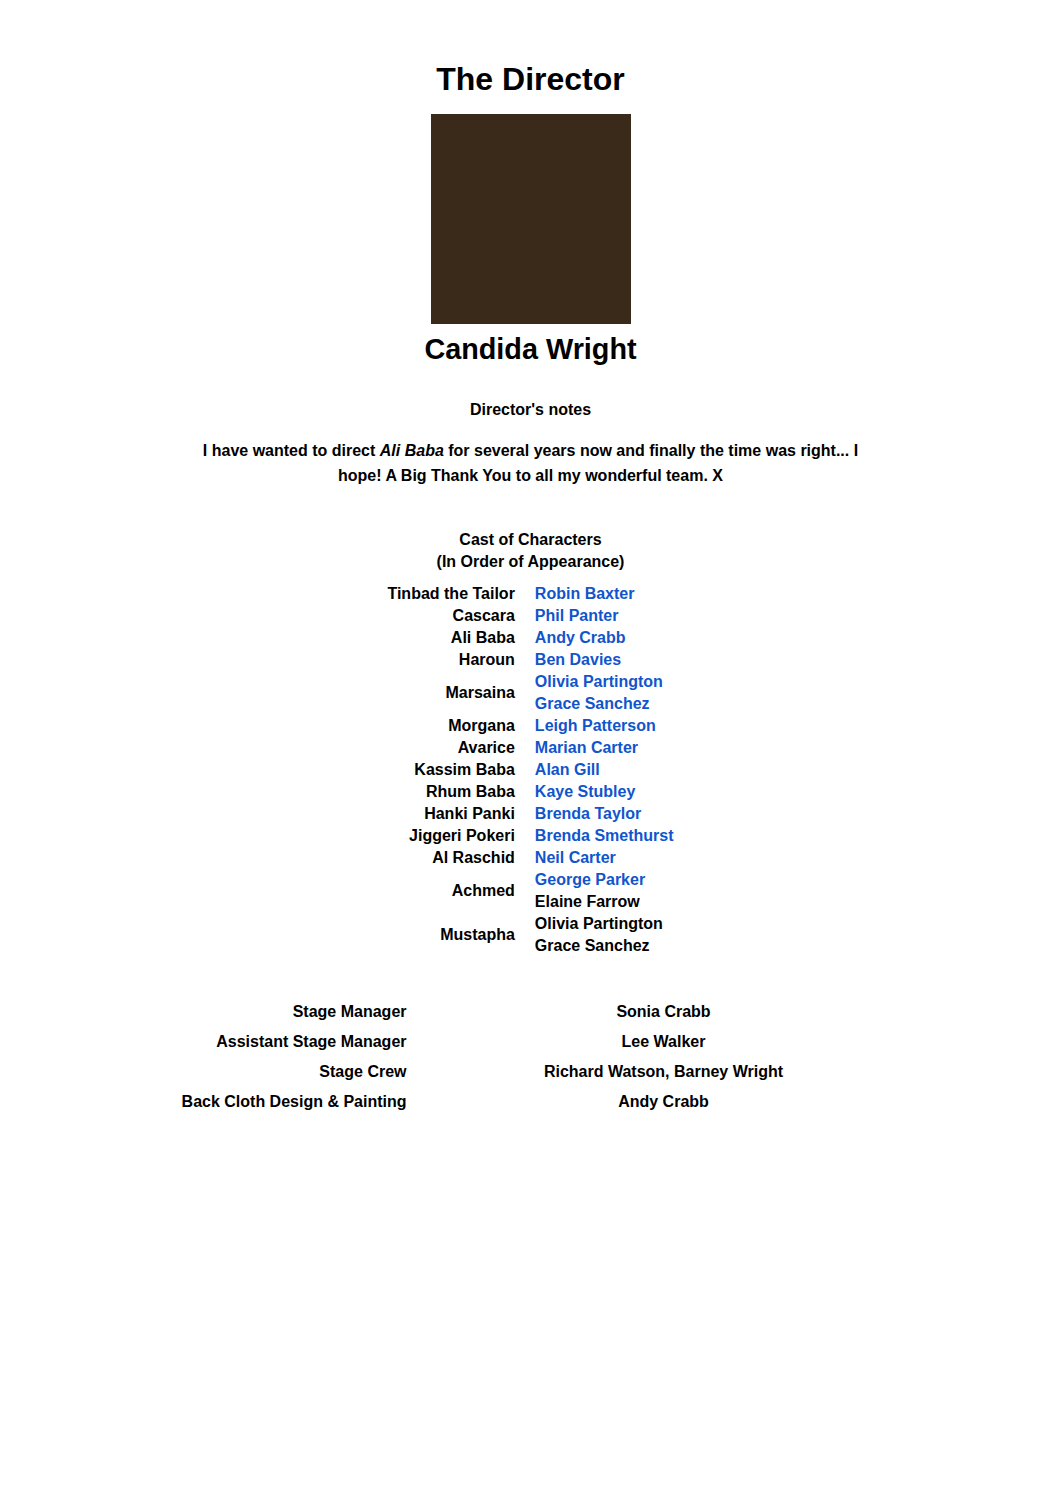The Director
Candida Wright
Director's notes
I have wanted to direct Ali Baba for several years now and finally the time was right... I hope! A Big Thank You to all my wonderful team. X
Cast of Characters
(In Order of Appearance)
| Tinbad the Tailor | Robin Baxter |
| Cascara | Phil Panter |
| Ali Baba | Andy Crabb |
| Haroun | Ben Davies |
| Marsaina | Olivia Partington |
| Grace Sanchez |
| Morgana | Leigh Patterson |
| Avarice | Marian Carter |
| Kassim Baba | Alan Gill |
| Rhum Baba | Kaye Stubley |
| Hanki Panki | Brenda Taylor |
| Jiggeri Pokeri | Brenda Smethurst |
| Al Raschid | Neil Carter |
| Achmed | George Parker |
| Elaine Farrow |
| Mustapha | Olivia Partington |
| Grace Sanchez |
| Stage Manager | Sonia Crabb |
| Assistant Stage Manager | Lee Walker |
| Stage Crew | Richard Watson, Barney Wright |
| Back Cloth Design & Painting | Andy Crabb |